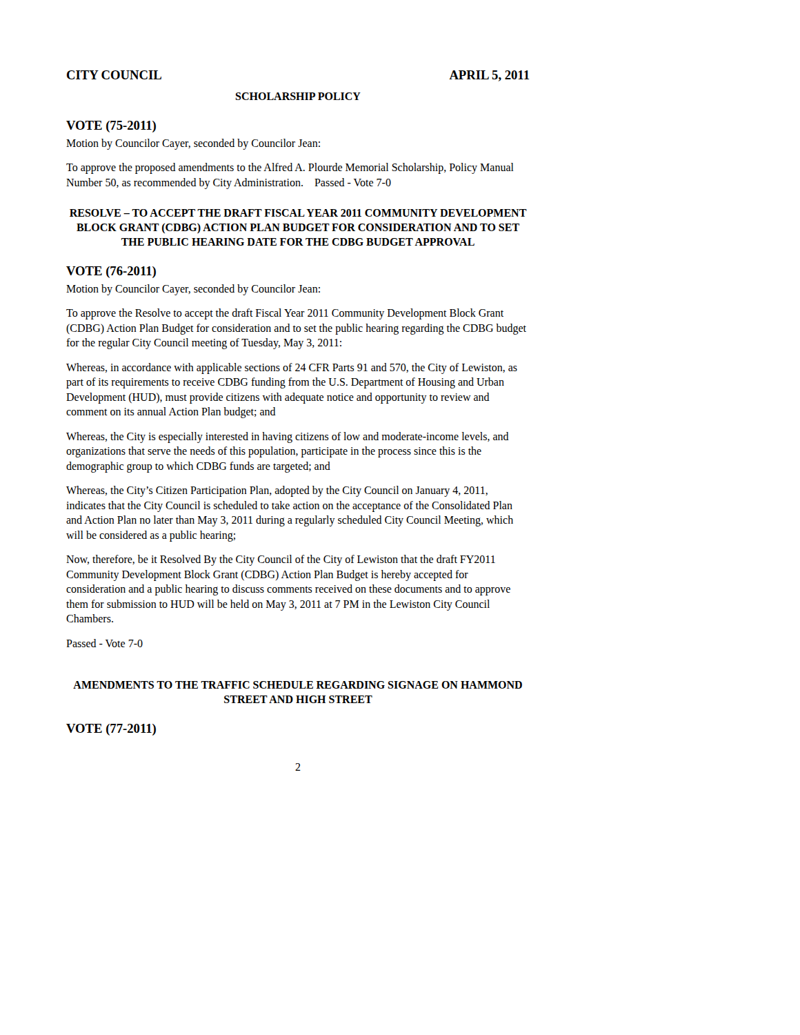CITY COUNCIL APRIL 5, 2011
SCHOLARSHIP POLICY
VOTE (75-2011)
Motion by Councilor Cayer, seconded by Councilor Jean:
To approve the proposed amendments to the Alfred A. Plourde Memorial Scholarship, Policy Manual Number 50, as recommended by City Administration. Passed - Vote 7-0
RESOLVE – TO ACCEPT THE DRAFT FISCAL YEAR 2011 COMMUNITY DEVELOPMENT BLOCK GRANT (CDBG) ACTION PLAN BUDGET FOR CONSIDERATION AND TO SET THE PUBLIC HEARING DATE FOR THE CDBG BUDGET APPROVAL
VOTE (76-2011)
Motion by Councilor Cayer, seconded by Councilor Jean:
To approve the Resolve to accept the draft Fiscal Year 2011 Community Development Block Grant (CDBG) Action Plan Budget for consideration and to set the public hearing regarding the CDBG budget for the regular City Council meeting of Tuesday, May 3, 2011:
Whereas, in accordance with applicable sections of 24 CFR Parts 91 and 570, the City of Lewiston, as part of its requirements to receive CDBG funding from the U.S. Department of Housing and Urban Development (HUD), must provide citizens with adequate notice and opportunity to review and comment on its annual Action Plan budget; and
Whereas, the City is especially interested in having citizens of low and moderate-income levels, and organizations that serve the needs of this population, participate in the process since this is the demographic group to which CDBG funds are targeted; and
Whereas, the City’s Citizen Participation Plan, adopted by the City Council on January 4, 2011, indicates that the City Council is scheduled to take action on the acceptance of the Consolidated Plan and Action Plan no later than May 3, 2011 during a regularly scheduled City Council Meeting, which will be considered as a public hearing;
Now, therefore, be it Resolved By the City Council of the City of Lewiston that the draft FY2011 Community Development Block Grant (CDBG) Action Plan Budget is hereby accepted for consideration and a public hearing to discuss comments received on these documents and to approve them for submission to HUD will be held on May 3, 2011 at 7 PM in the Lewiston City Council Chambers.
Passed - Vote 7-0
AMENDMENTS TO THE TRAFFIC SCHEDULE REGARDING SIGNAGE ON HAMMOND STREET AND HIGH STREET
VOTE (77-2011)
2